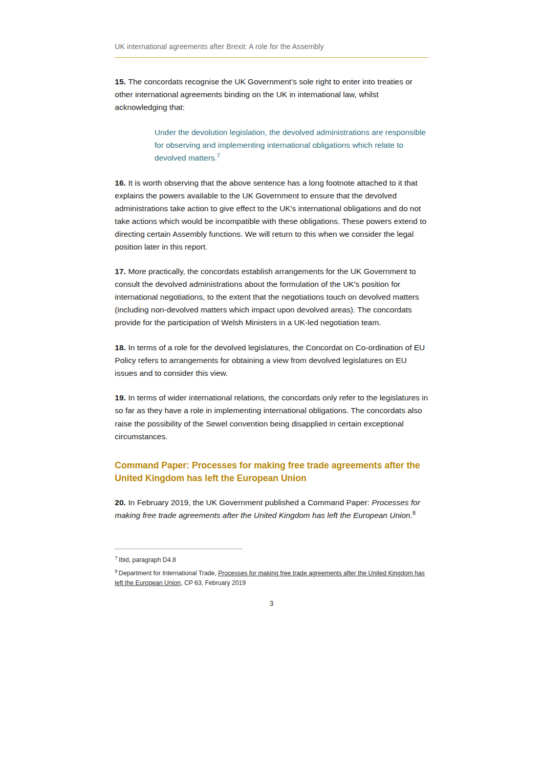UK international agreements after Brexit: A role for the Assembly
15. The concordats recognise the UK Government’s sole right to enter into treaties or other international agreements binding on the UK in international law, whilst acknowledging that:
Under the devolution legislation, the devolved administrations are responsible for observing and implementing international obligations which relate to devolved matters.7
16. It is worth observing that the above sentence has a long footnote attached to it that explains the powers available to the UK Government to ensure that the devolved administrations take action to give effect to the UK's international obligations and do not take actions which would be incompatible with these obligations. These powers extend to directing certain Assembly functions. We will return to this when we consider the legal position later in this report.
17. More practically, the concordats establish arrangements for the UK Government to consult the devolved administrations about the formulation of the UK's position for international negotiations, to the extent that the negotiations touch on devolved matters (including non-devolved matters which impact upon devolved areas). The concordats provide for the participation of Welsh Ministers in a UK-led negotiation team.
18. In terms of a role for the devolved legislatures, the Concordat on Co-ordination of EU Policy refers to arrangements for obtaining a view from devolved legislatures on EU issues and to consider this view.
19. In terms of wider international relations, the concordats only refer to the legislatures in so far as they have a role in implementing international obligations. The concordats also raise the possibility of the Sewel convention being disapplied in certain exceptional circumstances.
Command Paper: Processes for making free trade agreements after the United Kingdom has left the European Union
20. In February 2019, the UK Government published a Command Paper: Processes for making free trade agreements after the United Kingdom has left the European Union.8
7Ibid, paragraph D4.8
8Department for International Trade, Processes for making free trade agreements after the United Kingdom has left the European Union, CP 63, February 2019
3